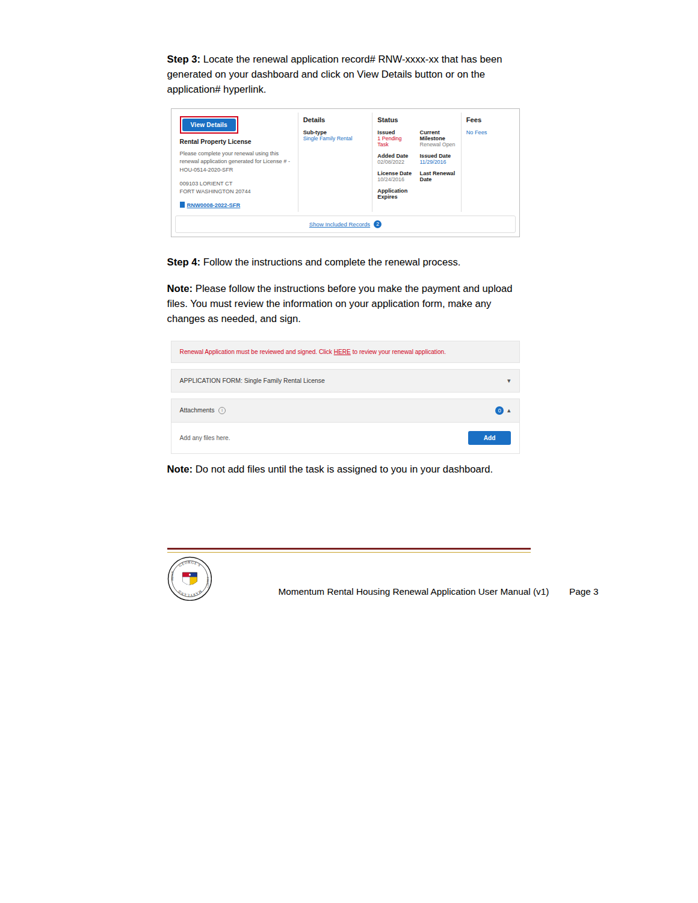Step 3: Locate the renewal application record# RNW-xxxx-xx that has been generated on your dashboard and click on View Details button or on the application# hyperlink.
View Details
Rental Property License
Please complete your renewal using this renewal application generated for License # - HOU-0514-2020-SFR
009103 LORIENT CT
FORT WASHINGTON 20744
RNW0008-2022-SFR
Details
Sub-type
Single Family Rental
Status
Issued
1 Pending Task
Added Date
02/08/2022
License Date
10/24/2016
Application Expires
Current Milestone
Renewal Open
Issued Date
11/29/2016
Last Renewal Date
Fees
No Fees
Show Included Records 2
Step 4: Follow the instructions and complete the renewal process.
Note: Please follow the instructions before you make the payment and upload files. You must review the information on your application form, make any changes as needed, and sign.
Renewal Application must be reviewed and signed. Click HERE to review your renewal application.
APPLICATION FORM: Single Family Rental License ▾
Attachments i 0▴
Add any files here. Add
Note: Do not add files until the task is assigned to you in your dashboard.
GEORGE'S MARYLAND PRINCE COUNTY
Momentum Rental Housing Renewal Application User Manual (v1) Page 3